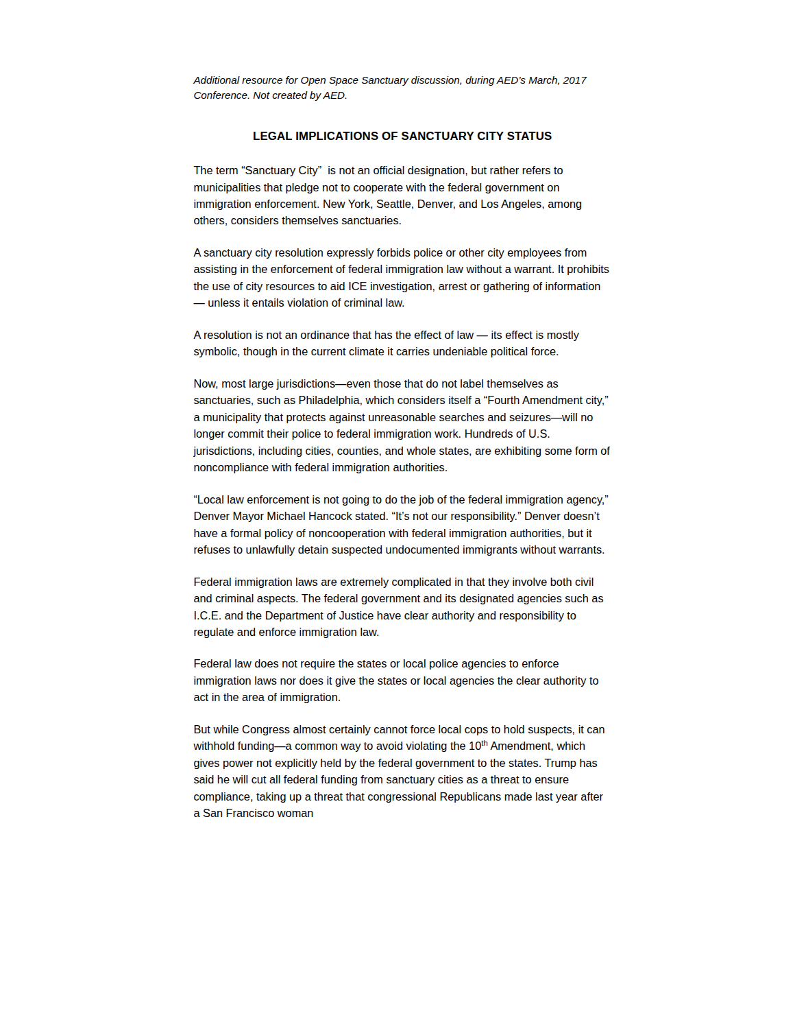Additional resource for Open Space Sanctuary discussion, during AED’s March, 2017 Conference. Not created by AED.
LEGAL IMPLICATIONS OF SANCTUARY CITY STATUS
The term “Sanctuary City” is not an official designation, but rather refers to municipalities that pledge not to cooperate with the federal government on immigration enforcement. New York, Seattle, Denver, and Los Angeles, among others, considers themselves sanctuaries.
A sanctuary city resolution expressly forbids police or other city employees from assisting in the enforcement of federal immigration law without a warrant. It prohibits the use of city resources to aid ICE investigation, arrest or gathering of information — unless it entails violation of criminal law.
A resolution is not an ordinance that has the effect of law — its effect is mostly symbolic, though in the current climate it carries undeniable political force.
Now, most large jurisdictions—even those that do not label themselves as sanctuaries, such as Philadelphia, which considers itself a “Fourth Amendment city,” a municipality that protects against unreasonable searches and seizures—will no longer commit their police to federal immigration work. Hundreds of U.S. jurisdictions, including cities, counties, and whole states, are exhibiting some form of noncompliance with federal immigration authorities.
“Local law enforcement is not going to do the job of the federal immigration agency,” Denver Mayor Michael Hancock stated. “It’s not our responsibility.” Denver doesn’t have a formal policy of noncooperation with federal immigration authorities, but it refuses to unlawfully detain suspected undocumented immigrants without warrants.
Federal immigration laws are extremely complicated in that they involve both civil and criminal aspects. The federal government and its designated agencies such as I.C.E. and the Department of Justice have clear authority and responsibility to regulate and enforce immigration law.
Federal law does not require the states or local police agencies to enforce immigration laws nor does it give the states or local agencies the clear authority to act in the area of immigration.
But while Congress almost certainly cannot force local cops to hold suspects, it can withhold funding—a common way to avoid violating the 10th Amendment, which gives power not explicitly held by the federal government to the states. Trump has said he will cut all federal funding from sanctuary cities as a threat to ensure compliance, taking up a threat that congressional Republicans made last year after a San Francisco woman